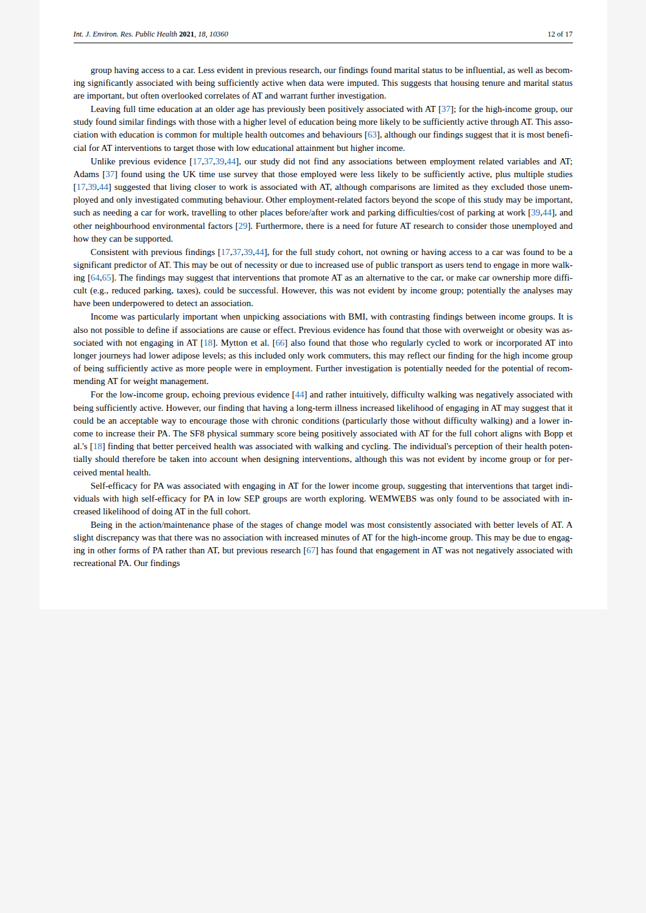Int. J. Environ. Res. Public Health 2021, 18, 10360 12 of 17
group having access to a car. Less evident in previous research, our findings found marital status to be influential, as well as becoming significantly associated with being sufficiently active when data were imputed. This suggests that housing tenure and marital status are important, but often overlooked correlates of AT and warrant further investigation.
Leaving full time education at an older age has previously been positively associated with AT [37]; for the high-income group, our study found similar findings with those with a higher level of education being more likely to be sufficiently active through AT. This association with education is common for multiple health outcomes and behaviours [63], although our findings suggest that it is most beneficial for AT interventions to target those with low educational attainment but higher income.
Unlike previous evidence [17,37,39,44], our study did not find any associations between employment related variables and AT; Adams [37] found using the UK time use survey that those employed were less likely to be sufficiently active, plus multiple studies [17,39,44] suggested that living closer to work is associated with AT, although comparisons are limited as they excluded those unemployed and only investigated commuting behaviour. Other employment-related factors beyond the scope of this study may be important, such as needing a car for work, travelling to other places before/after work and parking difficulties/cost of parking at work [39,44], and other neighbourhood environmental factors [29]. Furthermore, there is a need for future AT research to consider those unemployed and how they can be supported.
Consistent with previous findings [17,37,39,44], for the full study cohort, not owning or having access to a car was found to be a significant predictor of AT. This may be out of necessity or due to increased use of public transport as users tend to engage in more walking [64,65]. The findings may suggest that interventions that promote AT as an alternative to the car, or make car ownership more difficult (e.g., reduced parking, taxes), could be successful. However, this was not evident by income group; potentially the analyses may have been underpowered to detect an association.
Income was particularly important when unpicking associations with BMI, with contrasting findings between income groups. It is also not possible to define if associations are cause or effect. Previous evidence has found that those with overweight or obesity was associated with not engaging in AT [18]. Mytton et al. [66] also found that those who regularly cycled to work or incorporated AT into longer journeys had lower adipose levels; as this included only work commuters, this may reflect our finding for the high income group of being sufficiently active as more people were in employment. Further investigation is potentially needed for the potential of recommending AT for weight management.
For the low-income group, echoing previous evidence [44] and rather intuitively, difficulty walking was negatively associated with being sufficiently active. However, our finding that having a long-term illness increased likelihood of engaging in AT may suggest that it could be an acceptable way to encourage those with chronic conditions (particularly those without difficulty walking) and a lower income to increase their PA. The SF8 physical summary score being positively associated with AT for the full cohort aligns with Bopp et al.'s [18] finding that better perceived health was associated with walking and cycling. The individual's perception of their health potentially should therefore be taken into account when designing interventions, although this was not evident by income group or for perceived mental health.
Self-efficacy for PA was associated with engaging in AT for the lower income group, suggesting that interventions that target individuals with high self-efficacy for PA in low SEP groups are worth exploring. WEMWEBS was only found to be associated with increased likelihood of doing AT in the full cohort.
Being in the action/maintenance phase of the stages of change model was most consistently associated with better levels of AT. A slight discrepancy was that there was no association with increased minutes of AT for the high-income group. This may be due to engaging in other forms of PA rather than AT, but previous research [67] has found that engagement in AT was not negatively associated with recreational PA. Our findings